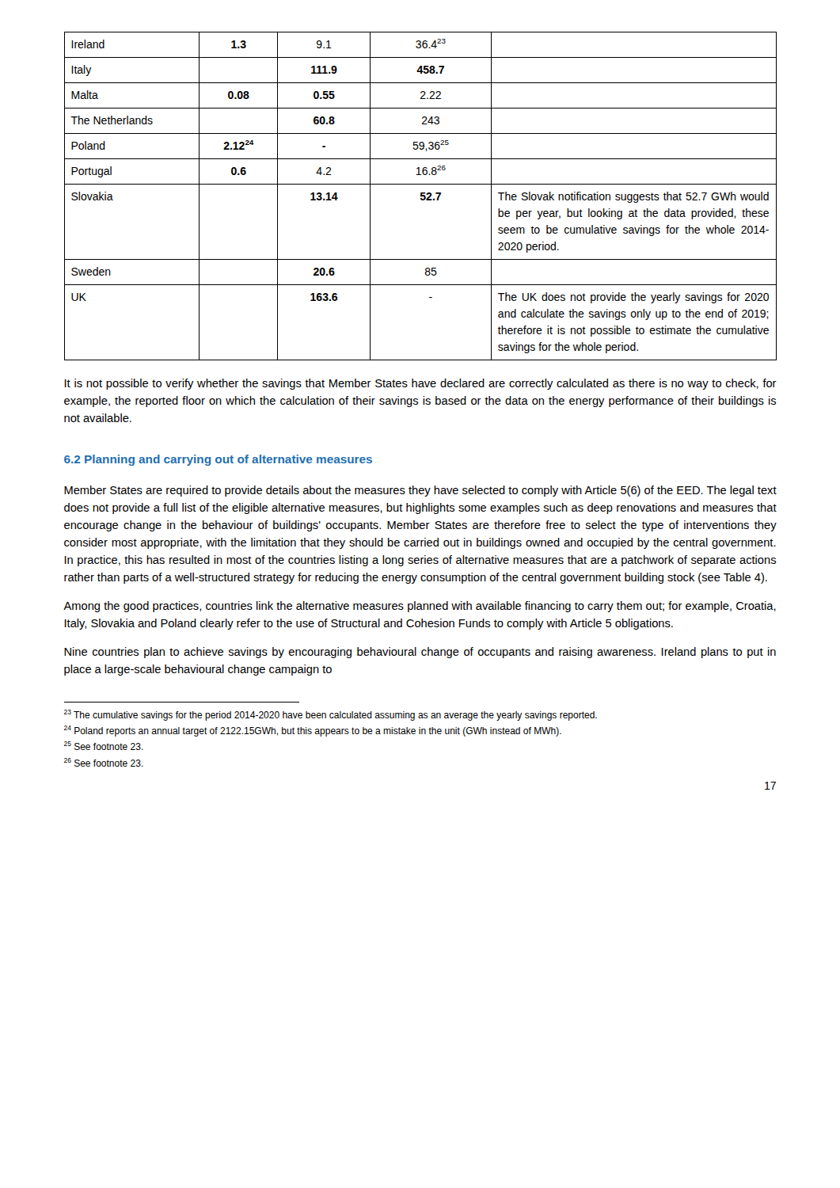| Ireland | 1.3 | 9.1 | 36.4 23 | |
| Italy | | 111.9 | 458.7 | |
| Malta | 0.08 | 0.55 | 2.22 | |
| The Netherlands | | 60.8 | 243 | |
| Poland | 2.12 24 | - | 59,36 25 | |
| Portugal | 0.6 | 4.2 | 16.8 26 | |
| Slovakia | | 13.14 | 52.7 | The Slovak notification suggests that 52.7 GWh would be per year, but looking at the data provided, these seem to be cumulative savings for the whole 2014-2020 period. |
| Sweden | | 20.6 | 85 | |
| UK | | 163.6 | - | The UK does not provide the yearly savings for 2020 and calculate the savings only up to the end of 2019; therefore it is not possible to estimate the cumulative savings for the whole period. |
It is not possible to verify whether the savings that Member States have declared are correctly calculated as there is no way to check, for example, the reported floor on which the calculation of their savings is based or the data on the energy performance of their buildings is not available.
6.2 Planning and carrying out of alternative measures
Member States are required to provide details about the measures they have selected to comply with Article 5(6) of the EED. The legal text does not provide a full list of the eligible alternative measures, but highlights some examples such as deep renovations and measures that encourage change in the behaviour of buildings' occupants. Member States are therefore free to select the type of interventions they consider most appropriate, with the limitation that they should be carried out in buildings owned and occupied by the central government. In practice, this has resulted in most of the countries listing a long series of alternative measures that are a patchwork of separate actions rather than parts of a well-structured strategy for reducing the energy consumption of the central government building stock (see Table 4).
Among the good practices, countries link the alternative measures planned with available financing to carry them out; for example, Croatia, Italy, Slovakia and Poland clearly refer to the use of Structural and Cohesion Funds to comply with Article 5 obligations.
Nine countries plan to achieve savings by encouraging behavioural change of occupants and raising awareness. Ireland plans to put in place a large-scale behavioural change campaign to
23 The cumulative savings for the period 2014-2020 have been calculated assuming as an average the yearly savings reported.
24 Poland reports an annual target of 2122.15GWh, but this appears to be a mistake in the unit (GWh instead of MWh).
25 See footnote 23.
26 See footnote 23.
17